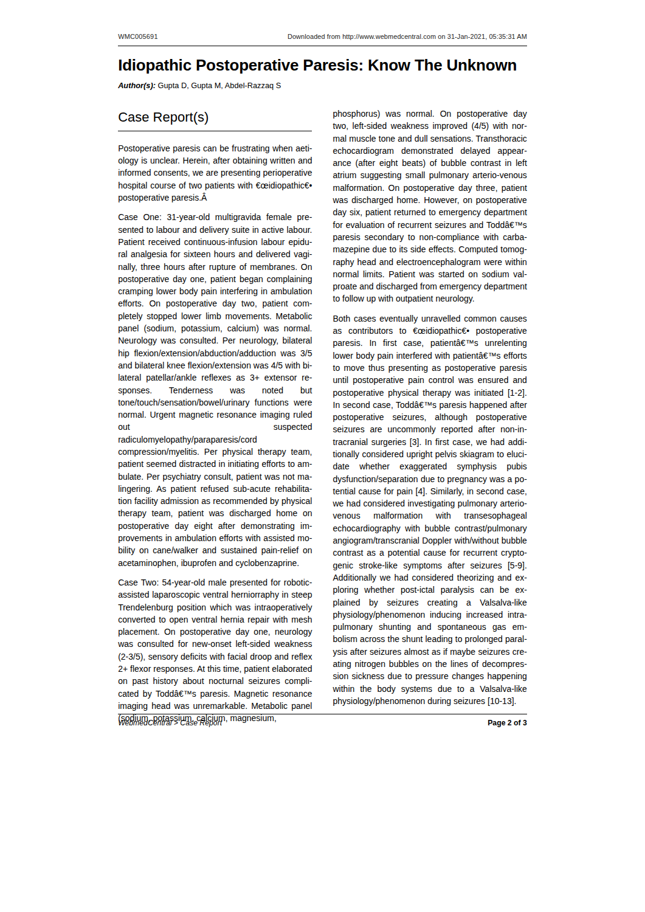WMC005691
Downloaded from http://www.webmedcentral.com on 31-Jan-2021, 05:35:31 AM
Idiopathic Postoperative Paresis: Know The Unknown
Author(s): Gupta D, Gupta M, Abdel-Razzaq S
Case Report(s)
Postoperative paresis can be frustrating when aetiology is unclear. Herein, after obtaining written and informed consents, we are presenting perioperative hospital course of two patients with €œidiopathic€• postoperative paresis.Â
Case One: 31-year-old multigravida female presented to labour and delivery suite in active labour. Patient received continuous-infusion labour epidural analgesia for sixteen hours and delivered vaginally, three hours after rupture of membranes. On postoperative day one, patient began complaining cramping lower body pain interfering in ambulation efforts. On postoperative day two, patient completely stopped lower limb movements. Metabolic panel (sodium, potassium, calcium) was normal. Neurology was consulted. Per neurology, bilateral hip flexion/extension/abduction/adduction was 3/5 and bilateral knee flexion/extension was 4/5 with bilateral patellar/ankle reflexes as 3+ extensor responses. Tenderness was noted but tone/touch/sensation/bowel/urinary functions were normal. Urgent magnetic resonance imaging ruled out suspected radiculomyelopathy/paraparesis/cord compression/myelitis. Per physical therapy team, patient seemed distracted in initiating efforts to ambulate. Per psychiatry consult, patient was not malingering. As patient refused sub-acute rehabilitation facility admission as recommended by physical therapy team, patient was discharged home on postoperative day eight after demonstrating improvements in ambulation efforts with assisted mobility on cane/walker and sustained pain-relief on acetaminophen, ibuprofen and cyclobenzaprine.
Case Two: 54-year-old male presented for robotic-assisted laparoscopic ventral herniorraphy in steep Trendelenburg position which was intraoperatively converted to open ventral hernia repair with mesh placement. On postoperative day one, neurology was consulted for new-onset left-sided weakness (2-3/5), sensory deficits with facial droop and reflex 2+ flexor responses. At this time, patient elaborated on past history about nocturnal seizures complicated by Toddâ€™s paresis. Magnetic resonance imaging head was unremarkable. Metabolic panel (sodium, potassium, calcium, magnesium,
phosphorus) was normal. On postoperative day two, left-sided weakness improved (4/5) with normal muscle tone and dull sensations. Transthoracic echocardiogram demonstrated delayed appearance (after eight beats) of bubble contrast in left atrium suggesting small pulmonary arterio-venous malformation. On postoperative day three, patient was discharged home. However, on postoperative day six, patient returned to emergency department for evaluation of recurrent seizures and Toddâ€™s paresis secondary to non-compliance with carbamazepine due to its side effects. Computed tomography head and electroencephalogram were within normal limits. Patient was started on sodium valproate and discharged from emergency department to follow up with outpatient neurology.
Both cases eventually unravelled common causes as contributors to €œidiopathic€• postoperative paresis. In first case, patientâ€™s unrelenting lower body pain interfered with patientâ€™s efforts to move thus presenting as postoperative paresis until postoperative pain control was ensured and postoperative physical therapy was initiated [1-2]. In second case, Toddâ€™s paresis happened after postoperative seizures, although postoperative seizures are uncommonly reported after non-intracranial surgeries [3]. In first case, we had additionally considered upright pelvis skiagram to elucidate whether exaggerated symphysis pubis dysfunction/separation due to pregnancy was a potential cause for pain [4]. Similarly, in second case, we had considered investigating pulmonary arterio-venous malformation with transesophageal echocardiography with bubble contrast/pulmonary angiogram/transcranial Doppler with/without bubble contrast as a potential cause for recurrent cryptogenic stroke-like symptoms after seizures [5-9]. Additionally we had considered theorizing and exploring whether post-ictal paralysis can be explained by seizures creating a Valsalva-like physiology/phenomenon inducing increased intra-pulmonary shunting and spontaneous gas embolism across the shunt leading to prolonged paralysis after seizures almost as if maybe seizures creating nitrogen bubbles on the lines of decompression sickness due to pressure changes happening within the body systems due to a Valsalva-like physiology/phenomenon during seizures [10-13].
WebmedCentral > Case Report
Page 2 of 3